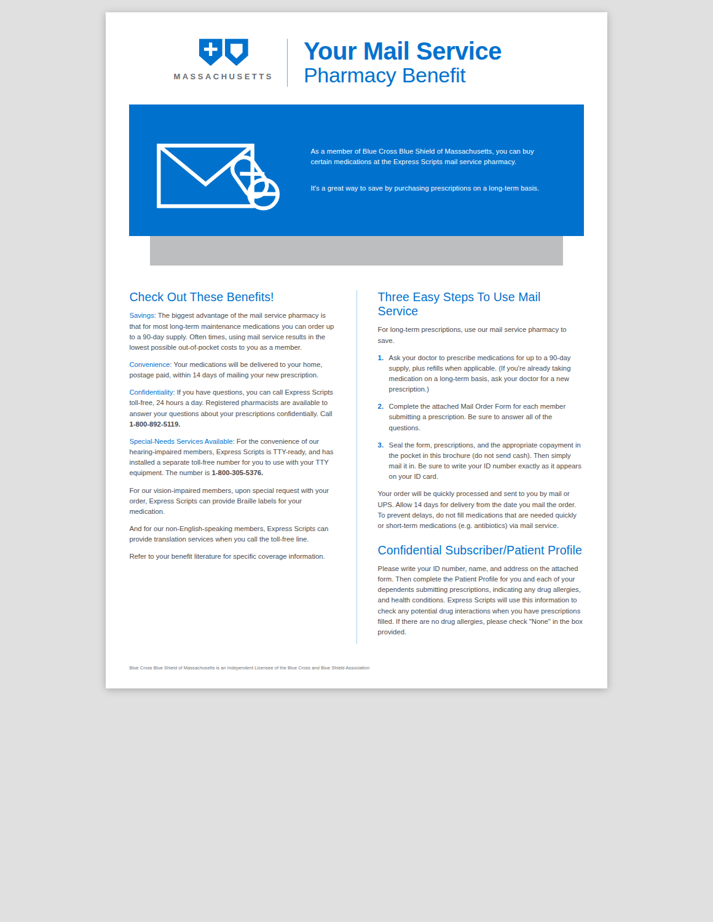MASSACHUSETTS
Your Mail Service
Pharmacy Benefit
As a member of Blue Cross Blue Shield of Massachusetts, you can buy certain medications at the Express Scripts mail service pharmacy.
It's a great way to save by purchasing prescriptions on a long-term basis.
Check Out These Benefits!
Savings: The biggest advantage of the mail service pharmacy is that for most long-term maintenance medications you can order up to a 90-day supply. Often times, using mail service results in the lowest possible out-of-pocket costs to you as a member.
Convenience: Your medications will be delivered to your home, postage paid, within 14 days of mailing your new prescription.
Confidentiality: If you have questions, you can call Express Scripts toll-free, 24 hours a day. Registered pharmacists are available to answer your questions about your prescriptions confidentially. Call 1-800-892-5119.
Special-Needs Services Available: For the convenience of our hearing-impaired members, Express Scripts is TTY-ready, and has installed a separate toll-free number for you to use with your TTY equipment. The number is 1-800-305-5376.
For our vision-impaired members, upon special request with your order, Express Scripts can provide Braille labels for your medication.
And for our non-English-speaking members, Express Scripts can provide translation services when you call the toll-free line.
Refer to your benefit literature for specific coverage information.
Three Easy Steps To Use Mail Service
For long-term prescriptions, use our mail service pharmacy to save.
Ask your doctor to prescribe medications for up to a 90-day supply, plus refills when applicable. (If you're already taking medication on a long-term basis, ask your doctor for a new prescription.)
Complete the attached Mail Order Form for each member submitting a prescription. Be sure to answer all of the questions.
Seal the form, prescriptions, and the appropriate copayment in the pocket in this brochure (do not send cash). Then simply mail it in. Be sure to write your ID number exactly as it appears on your ID card.
Your order will be quickly processed and sent to you by mail or UPS. Allow 14 days for delivery from the date you mail the order. To prevent delays, do not fill medications that are needed quickly or short-term medications (e.g. antibiotics) via mail service.
Confidential Subscriber/Patient Profile
Please write your ID number, name, and address on the attached form. Then complete the Patient Profile for you and each of your dependents submitting prescriptions, indicating any drug allergies, and health conditions. Express Scripts will use this information to check any potential drug interactions when you have prescriptions filled. If there are no drug allergies, please check "None" in the box provided.
Blue Cross Blue Shield of Massachusetts is an Independent Licensee of the Blue Cross and Blue Shield Association